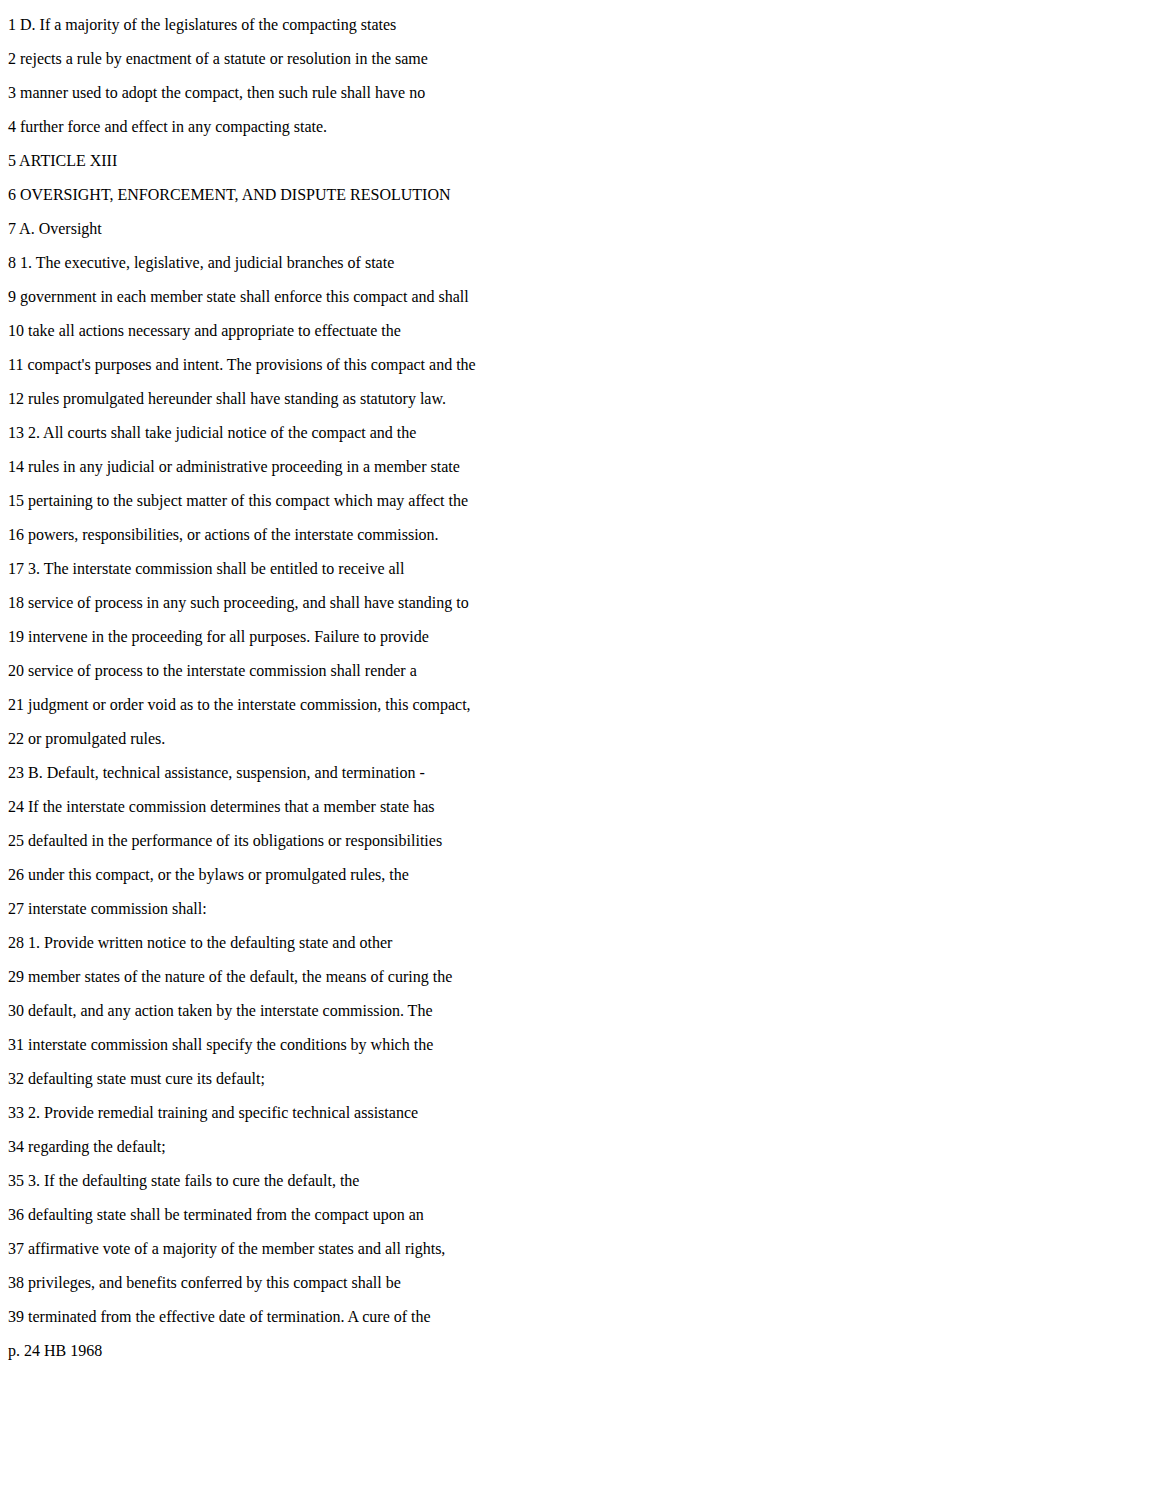1 D. If a majority of the legislatures of the compacting states
2 rejects a rule by enactment of a statute or resolution in the same
3 manner used to adopt the compact, then such rule shall have no
4 further force and effect in any compacting state.
5 ARTICLE XIII
6 OVERSIGHT, ENFORCEMENT, AND DISPUTE RESOLUTION
7 A. Oversight
8 1. The executive, legislative, and judicial branches of state
9 government in each member state shall enforce this compact and shall
10 take all actions necessary and appropriate to effectuate the
11 compact's purposes and intent. The provisions of this compact and the
12 rules promulgated hereunder shall have standing as statutory law.
13 2. All courts shall take judicial notice of the compact and the
14 rules in any judicial or administrative proceeding in a member state
15 pertaining to the subject matter of this compact which may affect the
16 powers, responsibilities, or actions of the interstate commission.
17 3. The interstate commission shall be entitled to receive all
18 service of process in any such proceeding, and shall have standing to
19 intervene in the proceeding for all purposes. Failure to provide
20 service of process to the interstate commission shall render a
21 judgment or order void as to the interstate commission, this compact,
22 or promulgated rules.
23 B. Default, technical assistance, suspension, and termination -
24 If the interstate commission determines that a member state has
25 defaulted in the performance of its obligations or responsibilities
26 under this compact, or the bylaws or promulgated rules, the
27 interstate commission shall:
28 1. Provide written notice to the defaulting state and other
29 member states of the nature of the default, the means of curing the
30 default, and any action taken by the interstate commission. The
31 interstate commission shall specify the conditions by which the
32 defaulting state must cure its default;
33 2. Provide remedial training and specific technical assistance
34 regarding the default;
35 3. If the defaulting state fails to cure the default, the
36 defaulting state shall be terminated from the compact upon an
37 affirmative vote of a majority of the member states and all rights,
38 privileges, and benefits conferred by this compact shall be
39 terminated from the effective date of termination. A cure of the
p. 24 HB 1968